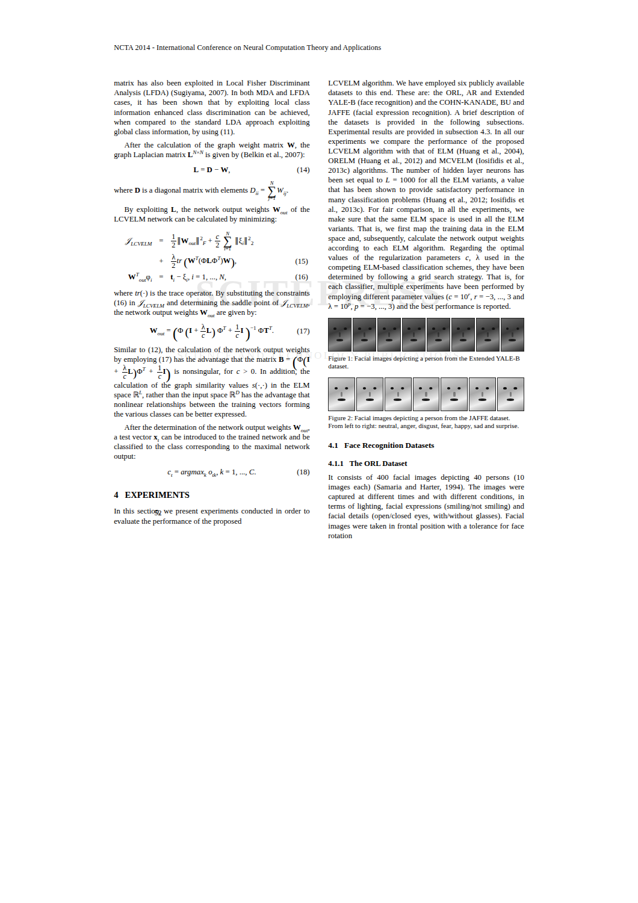SCITEPRESS
SCIENCE AND TECHNOLOGY PUBLICATIONS
NCTA 2014 - International Conference on Neural Computation Theory and Applications
matrix has also been exploited in Local Fisher Discriminant Analysis (LFDA) (Sugiyama, 2007). In both MDA and LFDA cases, it has been shown that by exploiting local class information enhanced class discrimination can be achieved, when compared to the standard LDA approach exploiting global class information, by using (11).
After the calculation of the graph weight matrix W, the graph Laplacian matrix LN×N is given by (Belkin et al., 2007):
L = D − W, (14)
where D is a diagonal matrix with elements Dii = N∑j=1 Wij.
By exploiting L, the network output weights Wout of the LCVELM network can be calculated by minimizing:
𝒥LCVELM
=
12∥Wout∥2F + c 2 N∑i=1 ∥ξi∥22
+
λ 2 tr (WT(ΦLΦT)W),
(15)
WToutφi
=
ti − ξi, i = 1, ..., N,
(16)
where tr(·) is the trace operator. By substituting the constraints (16) in 𝒥LCVELM and determining the saddle point of 𝒥LCVELM, the network output weights Wout are given by:
Wout = (Φ (I + λc L) ΦT + 1 c I )−1 ΦTT. (17)
Similar to (12), the calculation of the network output weights by employing (17) has the advantage that the matrix B = (Φ(I + λc L) ΦT + 1 c I) is nonsingular, for c > 0. In addition, the calculation of the graph similarity values s(·,·) in the ELM space ℝL, rather than the input space ℝD has the advantage that nonlinear relationships between the training vectors forming the various classes can be better expressed.
After the determination of the network output weights Wout, a test vector xt can be introduced to the trained network and be classified to the class corresponding to the maximal network output:
ct = argmaxk otk, k = 1, ..., C. (18)
4 EXPERIMENTS
In this section, we present experiments conducted in order to evaluate the performance of the proposed
LCVELM algorithm. We have employed six publicly available datasets to this end. These are: the ORL, AR and Extended YALE-B (face recognition) and the COHN-KANADE, BU and JAFFE (facial expression recognition). A brief description of the datasets is provided in the following subsections. Experimental results are provided in subsection 4.3. In all our experiments we compare the performance of the proposed LCVELM algorithm with that of ELM (Huang et al., 2004), ORELM (Huang et al., 2012) and MCVELM (Iosifidis et al., 2013c) algorithms. The number of hidden layer neurons has been set equal to L = 1000 for all the ELM variants, a value that has been shown to provide satisfactory performance in many classification problems (Huang et al., 2012; Iosifidis et al., 2013c). For fair comparison, in all the experiments, we make sure that the same ELM space is used in all the ELM variants. That is, we first map the training data in the ELM space and, subsequently, calculate the network output weights according to each ELM algorithm. Regarding the optimal values of the regularization parameters c, λ used in the competing ELM-based classification schemes, they have been determined by following a grid search strategy. That is, for each classifier, multiple experiments have been performed by employing different parameter values (c = 10r, r = −3, ..., 3 and λ = 10p, p = −3, ..., 3) and the best performance is reported.
Figure 1: Facial images depicting a person from the Extended YALE-B dataset.
Figure 2: Facial images depicting a person from the JAFFE dataset. From left to right: neutral, anger, disgust, fear, happy, sad and surprise.
4.1 Face Recognition Datasets
4.1.1 The ORL Dataset
It consists of 400 facial images depicting 40 persons (10 images each) (Samaria and Harter, 1994). The images were captured at different times and with different conditions, in terms of lighting, facial expressions (smiling/not smiling) and facial details (open/closed eyes, with/without glasses). Facial images were taken in frontal position with a tolerance for face rotation
52